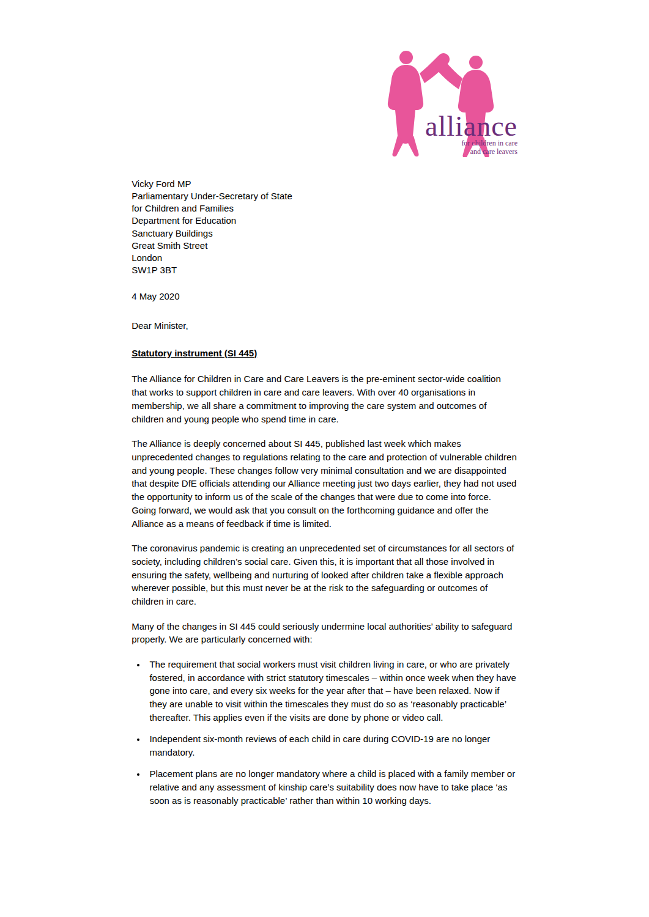Alliance for children in care and care leavers alliance for children in care and care leavers
Vicky Ford MP
Parliamentary Under-Secretary of State
for Children and Families
Department for Education
Sanctuary Buildings
Great Smith Street
London
SW1P 3BT
4 May 2020
Dear Minister,
Statutory instrument (SI 445)
The Alliance for Children in Care and Care Leavers is the pre-eminent sector-wide coalition that works to support children in care and care leavers. With over 40 organisations in membership, we all share a commitment to improving the care system and outcomes of children and young people who spend time in care.
The Alliance is deeply concerned about SI 445, published last week which makes unprecedented changes to regulations relating to the care and protection of vulnerable children and young people. These changes follow very minimal consultation and we are disappointed that despite DfE officials attending our Alliance meeting just two days earlier, they had not used the opportunity to inform us of the scale of the changes that were due to come into force. Going forward, we would ask that you consult on the forthcoming guidance and offer the Alliance as a means of feedback if time is limited.
The coronavirus pandemic is creating an unprecedented set of circumstances for all sectors of society, including children’s social care. Given this, it is important that all those involved in ensuring the safety, wellbeing and nurturing of looked after children take a flexible approach wherever possible, but this must never be at the risk to the safeguarding or outcomes of children in care.
Many of the changes in SI 445 could seriously undermine local authorities’ ability to safeguard properly. We are particularly concerned with:
The requirement that social workers must visit children living in care, or who are privately fostered, in accordance with strict statutory timescales – within once week when they have gone into care, and every six weeks for the year after that – have been relaxed. Now if they are unable to visit within the timescales they must do so as ‘reasonably practicable’ thereafter. This applies even if the visits are done by phone or video call.
Independent six-month reviews of each child in care during COVID-19 are no longer mandatory.
Placement plans are no longer mandatory where a child is placed with a family member or relative and any assessment of kinship care’s suitability does now have to take place ‘as soon as is reasonably practicable’ rather than within 10 working days.